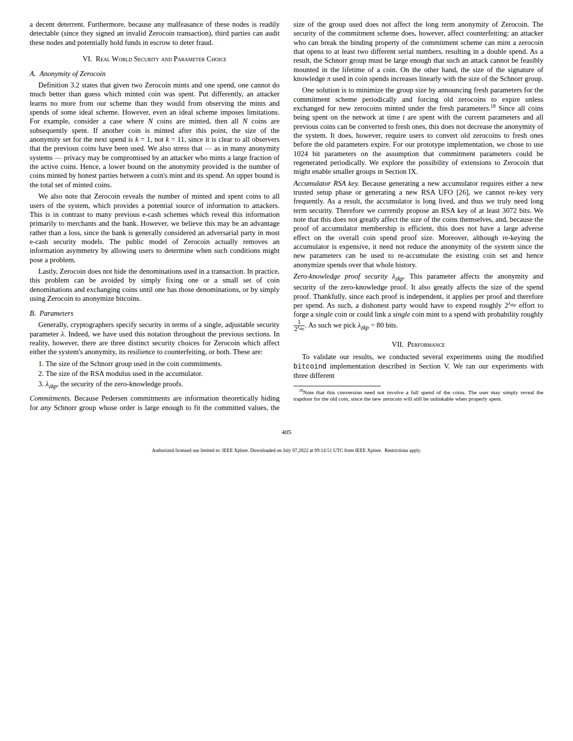a decent deterrent. Furthermore, because any malfeasance of these nodes is readily detectable (since they signed an invalid Zerocoin transaction), third parties can audit these nodes and potentially hold funds in escrow to deter fraud.
VI. Real World Security and Parameter Choice
A. Anonymity of Zerocoin
Definition 3.2 states that given two Zerocoin mints and one spend, one cannot do much better than guess which minted coin was spent. Put differently, an attacker learns no more from our scheme than they would from observing the mints and spends of some ideal scheme. However, even an ideal scheme imposes limitations. For example, consider a case where N coins are minted, then all N coins are subsequently spent. If another coin is minted after this point, the size of the anonymity set for the next spend is k = 1, not k = 11, since it is clear to all observers that the previous coins have been used. We also stress that — as in many anonymity systems — privacy may be compromised by an attacker who mints a large fraction of the active coins. Hence, a lower bound on the anonymity provided is the number of coins minted by honest parties between a coin's mint and its spend. An upper bound is the total set of minted coins.
We also note that Zerocoin reveals the number of minted and spent coins to all users of the system, which provides a potential source of information to attackers. This is in contrast to many previous e-cash schemes which reveal this information primarily to merchants and the bank. However, we believe this may be an advantage rather than a loss, since the bank is generally considered an adversarial party in most e-cash security models. The public model of Zerocoin actually removes an information asymmetry by allowing users to determine when such conditions might pose a problem.
Lastly, Zerocoin does not hide the denominations used in a transaction. In practice, this problem can be avoided by simply fixing one or a small set of coin denominations and exchanging coins until one has those denominations, or by simply using Zerocoin to anonymize bitcoins.
B. Parameters
Generally, cryptographers specify security in terms of a single, adjustable security parameter λ. Indeed, we have used this notation throughout the previous sections. In reality, however, there are three distinct security choices for Zerocoin which affect either the system's anonymity, its resilience to counterfeiting, or both. These are:
The size of the Schnorr group used in the coin commitments.
The size of the RSA modulus used in the accumulator.
λzkp, the security of the zero-knowledge proofs.
Commitments. Because Pedersen commitments are information theoretically hiding for any Schnorr group whose order is large enough to fit the committed values, the size of the group used does not affect the long term anonymity of Zerocoin. The security of the commitment scheme does, however, affect counterfeiting: an attacker who can break the binding property of the commitment scheme can mint a zerocoin that opens to at least two different serial numbers, resulting in a double spend. As a result, the Schnorr group must be large enough that such an attack cannot be feasibly mounted in the lifetime of a coin. On the other hand, the size of the signature of knowledge π used in coin spends increases linearly with the size of the Schnorr group.
One solution is to minimize the group size by announcing fresh parameters for the commitment scheme periodically and forcing old zerocoins to expire unless exchanged for new zerocoins minted under the fresh parameters.18 Since all coins being spent on the network at time t are spent with the current parameters and all previous coins can be converted to fresh ones, this does not decrease the anonymity of the system. It does, however, require users to convert old zerocoins to fresh ones before the old parameters expire. For our prototype implementation, we chose to use 1024 bit parameters on the assumption that commitment parameters could be regenerated periodically. We explore the possibility of extensions to Zerocoin that might enable smaller groups in Section IX.
Accumulator RSA key. Because generating a new accumulator requires either a new trusted setup phase or generating a new RSA UFO [26], we cannot re-key very frequently. As a result, the accumulator is long lived, and thus we truly need long term security. Therefore we currently propose an RSA key of at least 3072 bits. We note that this does not greatly affect the size of the coins themselves, and, because the proof of accumulator membership is efficient, this does not have a large adverse effect on the overall coin spend proof size. Moreover, although re-keying the accumulator is expensive, it need not reduce the anonymity of the system since the new parameters can be used to re-accumulate the existing coin set and hence anonymize spends over that whole history.
Zero-knowledge proof security λzkp. This parameter affects the anonymity and security of the zero-knowledge proof. It also greatly affects the size of the spend proof. Thankfully, since each proof is independent, it applies per proof and therefore per spend. As such, a dishonest party would have to expend roughly 2λzkp effort to forge a single coin or could link a single coin mint to a spend with probability roughly 12λzkp. As such we pick λzkp = 80 bits.
VII. Performance
To validate our results, we conducted several experiments using the modified bitcoind implementation described in Section V. We ran our experiments with three different
18Note that this conversion need not involve a full spend of the coins. The user may simply reveal the trapdoor for the old coin, since the new zerocoin will still be unlinkable when properly spent.
405
Authorized licensed use limited to: IEEE Xplore. Downloaded on July 07,2022 at 09:14:51 UTC from IEEE Xplore. Restrictions apply.